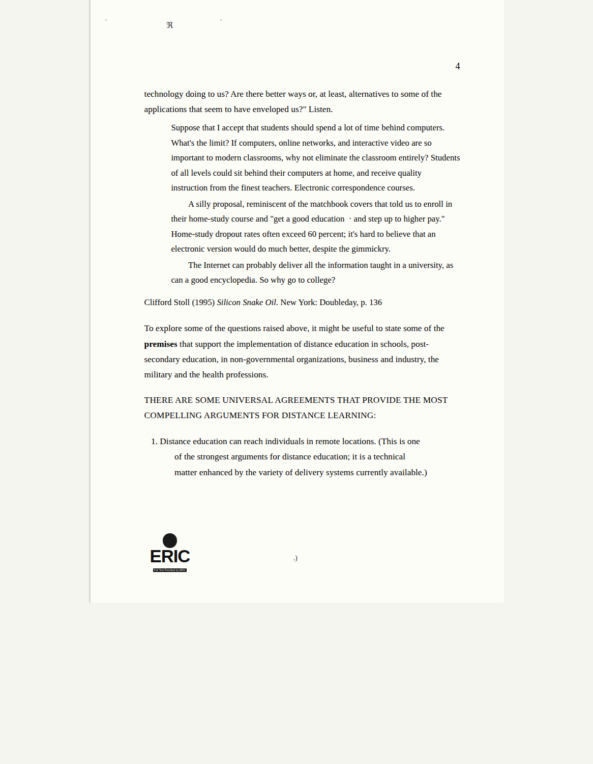. .
ℜ
4
technology doing to us? Are there better ways or, at least, alternatives to some of the applications that seem to have enveloped us?" Listen.
Suppose that I accept that students should spend a lot of time behind computers. What's the limit? If computers, online networks, and interactive video are so important to modern classrooms, why not eliminate the classroom entirely? Students of all levels could sit behind their computers at home, and receive quality instruction from the finest teachers. Electronic correspondence courses.
A silly proposal, reminiscent of the matchbook covers that told us to enroll in their home-study course and "get a good education · and step up to higher pay." Home-study dropout rates often exceed 60 percent; it's hard to believe that an electronic version would do much better, despite the gimmickry.
The Internet can probably deliver all the information taught in a university, as can a good encyclopedia. So why go to college?
Clifford Stoll (1995) Silicon Snake Oil. New York: Doubleday, p. 136
To explore some of the questions raised above, it might be useful to state some of the premises that support the implementation of distance education in schools, post-secondary education, in non-governmental organizations, business and industry, the military and the health professions.
THERE ARE SOME UNIVERSAL AGREEMENTS THAT PROVIDE THE MOST COMPELLING ARGUMENTS FOR DISTANCE LEARNING:
Distance education can reach individuals in remote locations. (This is one of the strongest arguments for distance education; it is a technical matter enhanced by the variety of delivery systems currently available.)
ERIC
Full Text Provided by ERIC
.)